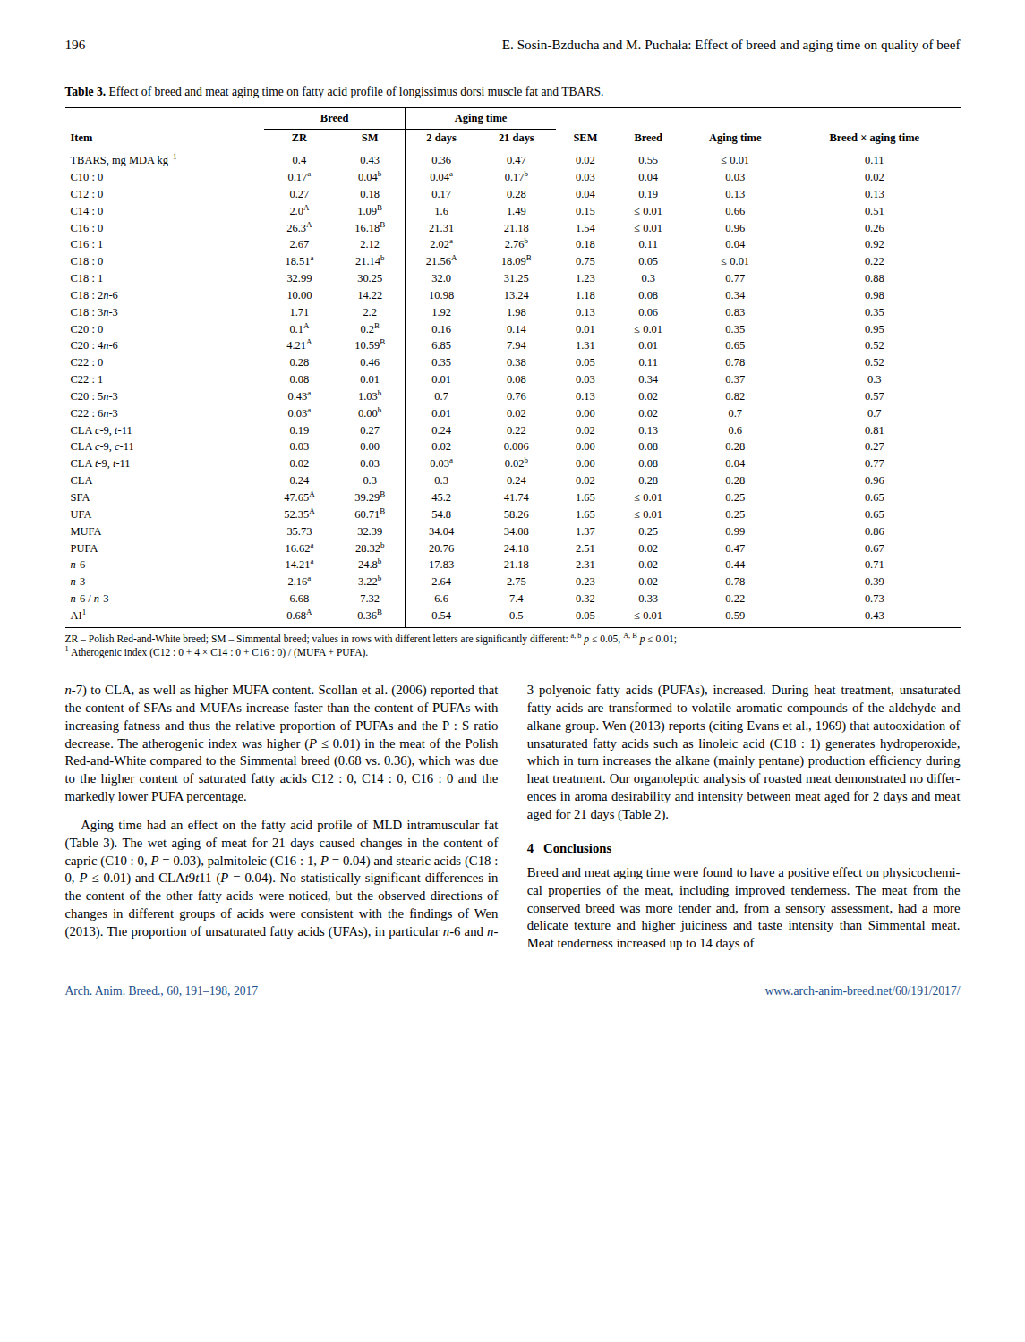196 E. Sosin-Bzducha and M. Puchała: Effect of breed and aging time on quality of beef
Table 3. Effect of breed and meat aging time on fatty acid profile of longissimus dorsi muscle fat and TBARS.
| Item | Breed | Aging time | SEM | Breed | Aging time | Breed × aging time |
| --- | --- | --- | --- | --- | --- | --- |
| ZR | SM | 2 days | 21 days |
| TBARS, mg MDA kg −1 | 0.4 | 0.43 | 0.36 | 0.47 | 0.02 | 0.55 | ≤ 0.01 | 0.11 |
| C10 : 0 | 0.17 a | 0.04 b | 0.04 a | 0.17 b | 0.03 | 0.04 | 0.03 | 0.02 |
| C12 : 0 | 0.27 | 0.18 | 0.17 | 0.28 | 0.04 | 0.19 | 0.13 | 0.13 |
| C14 : 0 | 2.0 A | 1.09 B | 1.6 | 1.49 | 0.15 | ≤ 0.01 | 0.66 | 0.51 |
| C16 : 0 | 26.3 A | 16.18 B | 21.31 | 21.18 | 1.54 | ≤ 0.01 | 0.96 | 0.26 |
| C16 : 1 | 2.67 | 2.12 | 2.02 a | 2.76 b | 0.18 | 0.11 | 0.04 | 0.92 |
| C18 : 0 | 18.51 a | 21.14 b | 21.56 A | 18.09 B | 0.75 | 0.05 | ≤ 0.01 | 0.22 |
| C18 : 1 | 32.99 | 30.25 | 32.0 | 31.25 | 1.23 | 0.3 | 0.77 | 0.88 |
| C18 : 2 n -6 | 10.00 | 14.22 | 10.98 | 13.24 | 1.18 | 0.08 | 0.34 | 0.98 |
| C18 : 3 n -3 | 1.71 | 2.2 | 1.92 | 1.98 | 0.13 | 0.06 | 0.83 | 0.35 |
| C20 : 0 | 0.1 A | 0.2 B | 0.16 | 0.14 | 0.01 | ≤ 0.01 | 0.35 | 0.95 |
| C20 : 4 n -6 | 4.21 A | 10.59 B | 6.85 | 7.94 | 1.31 | 0.01 | 0.65 | 0.52 |
| C22 : 0 | 0.28 | 0.46 | 0.35 | 0.38 | 0.05 | 0.11 | 0.78 | 0.52 |
| C22 : 1 | 0.08 | 0.01 | 0.01 | 0.08 | 0.03 | 0.34 | 0.37 | 0.3 |
| C20 : 5 n -3 | 0.43 a | 1.03 b | 0.7 | 0.76 | 0.13 | 0.02 | 0.82 | 0.57 |
| C22 : 6 n -3 | 0.03 a | 0.00 b | 0.01 | 0.02 | 0.00 | 0.02 | 0.7 | 0.7 |
| CLA c -9, t -11 | 0.19 | 0.27 | 0.24 | 0.22 | 0.02 | 0.13 | 0.6 | 0.81 |
| CLA c -9, c -11 | 0.03 | 0.00 | 0.02 | 0.006 | 0.00 | 0.08 | 0.28 | 0.27 |
| CLA t -9, t -11 | 0.02 | 0.03 | 0.03 a | 0.02 b | 0.00 | 0.08 | 0.04 | 0.77 |
| CLA | 0.24 | 0.3 | 0.3 | 0.24 | 0.02 | 0.28 | 0.28 | 0.96 |
| SFA | 47.65 A | 39.29 B | 45.2 | 41.74 | 1.65 | ≤ 0.01 | 0.25 | 0.65 |
| UFA | 52.35 A | 60.71 B | 54.8 | 58.26 | 1.65 | ≤ 0.01 | 0.25 | 0.65 |
| MUFA | 35.73 | 32.39 | 34.04 | 34.08 | 1.37 | 0.25 | 0.99 | 0.86 |
| PUFA | 16.62 a | 28.32 b | 20.76 | 24.18 | 2.51 | 0.02 | 0.47 | 0.67 |
| n -6 | 14.21 a | 24.8 b | 17.83 | 21.18 | 2.31 | 0.02 | 0.44 | 0.71 |
| n -3 | 2.16 a | 3.22 b | 2.64 | 2.75 | 0.23 | 0.02 | 0.78 | 0.39 |
| n -6 / n -3 | 6.68 | 7.32 | 6.6 | 7.4 | 0.32 | 0.33 | 0.22 | 0.73 |
| AI 1 | 0.68 A | 0.36 B | 0.54 | 0.5 | 0.05 | ≤ 0.01 | 0.59 | 0.43 |
ZR – Polish Red-and-White breed; SM – Simmental breed; values in rows with different letters are significantly different: a, b p ≤ 0.05, A, B p ≤ 0.01;
1 Atherogenic index (C12 : 0 + 4 × C14 : 0 + C16 : 0) / (MUFA + PUFA).
n-7) to CLA, as well as higher MUFA content. Scollan et al. (2006) reported that the content of SFAs and MUFAs increase faster than the content of PUFAs with increasing fatness and thus the relative proportion of PUFAs and the P : S ratio decrease. The atherogenic index was higher (P ≤ 0.01) in the meat of the Polish Red-and-White compared to the Simmental breed (0.68 vs. 0.36), which was due to the higher content of saturated fatty acids C12 : 0, C14 : 0, C16 : 0 and the markedly lower PUFA percentage.
Aging time had an effect on the fatty acid profile of MLD intramuscular fat (Table 3). The wet aging of meat for 21 days caused changes in the content of capric (C10 : 0, P = 0.03), palmitoleic (C16 : 1, P = 0.04) and stearic acids (C18 : 0, P ≤ 0.01) and CLAt9t11 (P = 0.04). No statistically significant differences in the content of the other fatty acids were noticed, but the observed directions of changes in different groups of acids were consistent with the findings of Wen (2013). The proportion of unsaturated fatty acids (UFAs), in particular n-6 and n-3 polyenoic fatty acids (PUFAs), increased. During heat treatment, unsaturated fatty acids are transformed to volatile aromatic compounds of the aldehyde and alkane group. Wen (2013) reports (citing Evans et al., 1969) that autooxidation of unsaturated fatty acids such as linoleic acid (C18 : 1) generates hydroperoxide, which in turn increases the alkane (mainly pentane) production efficiency during heat treatment. Our organoleptic analysis of roasted meat demonstrated no differences in aroma desirability and intensity between meat aged for 2 days and meat aged for 21 days (Table 2).
4 Conclusions
Breed and meat aging time were found to have a positive effect on physicochemical properties of the meat, including improved tenderness. The meat from the conserved breed was more tender and, from a sensory assessment, had a more delicate texture and higher juiciness and taste intensity than Simmental meat. Meat tenderness increased up to 14 days of
Arch. Anim. Breed., 60, 191–198, 2017 www.arch-anim-breed.net/60/191/2017/